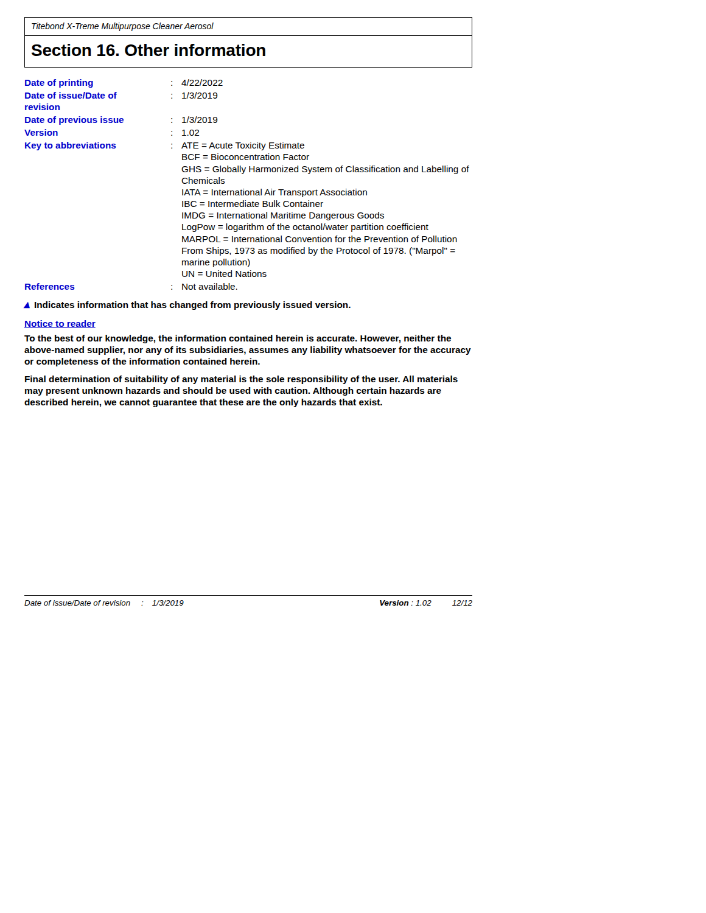Titebond X-Treme Multipurpose Cleaner Aerosol
Section 16. Other information
| Date of printing | : | 4/22/2022 |
| Date of issue/Date of revision | : | 1/3/2019 |
| Date of previous issue | : | 1/3/2019 |
| Version | : | 1.02 |
| Key to abbreviations | : | ATE = Acute Toxicity Estimate BCF = Bioconcentration Factor GHS = Globally Harmonized System of Classification and Labelling of Chemicals IATA = International Air Transport Association IBC = Intermediate Bulk Container IMDG = International Maritime Dangerous Goods LogPow = logarithm of the octanol/water partition coefficient MARPOL = International Convention for the Prevention of Pollution From Ships, 1973 as modified by the Protocol of 1978. ("Marpol" = marine pollution) UN = United Nations |
| References | : | Not available. |
▴ Indicates information that has changed from previously issued version.
Notice to reader
To the best of our knowledge, the information contained herein is accurate. However, neither the above-named supplier, nor any of its subsidiaries, assumes any liability whatsoever for the accuracy or completeness of the information contained herein.
Final determination of suitability of any material is the sole responsibility of the user. All materials may present unknown hazards and should be used with caution. Although certain hazards are described herein, we cannot guarantee that these are the only hazards that exist.
Date of issue/Date of revision: 1/3/2019
Version : 1.0212/12